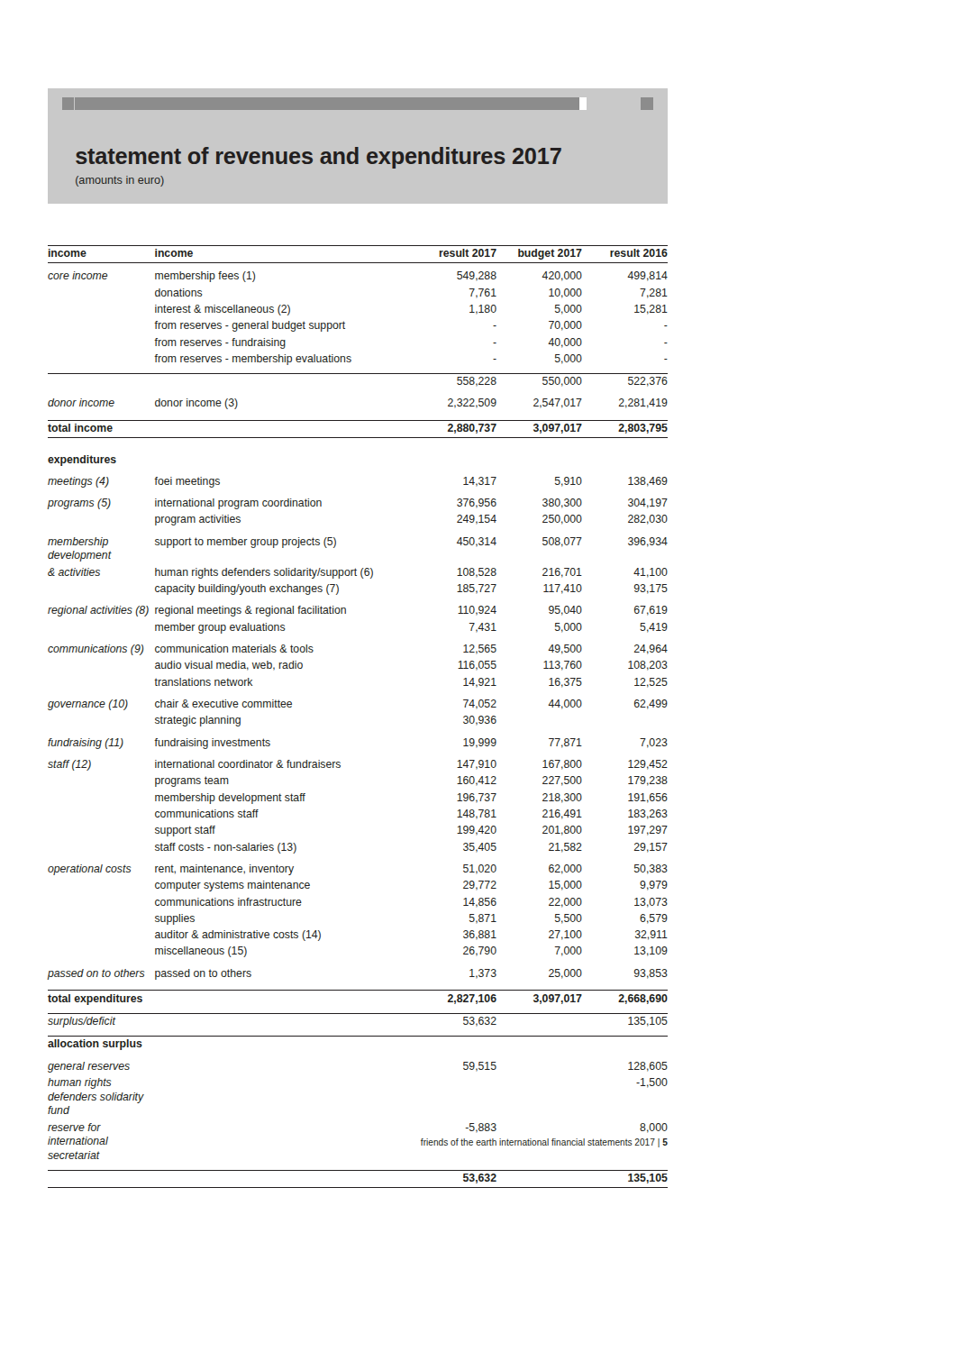statement of revenues and expenditures 2017
(amounts in euro)
| income | income | result 2017 | budget 2017 | result 2016 |
| --- | --- | --- | --- | --- |
| core income | membership fees (1) | 549,288 | 420,000 | 499,814 |
| | donations | 7,761 | 10,000 | 7,281 |
| | interest & miscellaneous (2) | 1,180 | 5,000 | 15,281 |
| | from reserves - general budget support | - | 70,000 | - |
| | from reserves - fundraising | - | 40,000 | - |
| | from reserves - membership evaluations | - | 5,000 | - |
| | | 558,228 | 550,000 | 522,376 |
| donor income | donor income (3) | 2,322,509 | 2,547,017 | 2,281,419 |
| total income | | 2,880,737 | 3,097,017 | 2,803,795 |
| expenditures | | | | |
| meetings (4) | foei meetings | 14,317 | 5,910 | 138,469 |
| programs (5) | international program coordination | 376,956 | 380,300 | 304,197 |
| | program activities | 249,154 | 250,000 | 282,030 |
| membership development | support to member group projects (5) | 450,314 | 508,077 | 396,934 |
| & activities | human rights defenders solidarity/support (6) | 108,528 | 216,701 | 41,100 |
| | capacity building/youth exchanges (7) | 185,727 | 117,410 | 93,175 |
| regional activities (8) | regional meetings & regional facilitation | 110,924 | 95,040 | 67,619 |
| | member group evaluations | 7,431 | 5,000 | 5,419 |
| communications (9) | communication materials & tools | 12,565 | 49,500 | 24,964 |
| | audio visual media, web, radio | 116,055 | 113,760 | 108,203 |
| | translations network | 14,921 | 16,375 | 12,525 |
| governance (10) | chair & executive committee | 74,052 | 44,000 | 62,499 |
| | strategic planning | 30,936 | | |
| fundraising (11) | fundraising investments | 19,999 | 77,871 | 7,023 |
| staff (12) | international coordinator & fundraisers | 147,910 | 167,800 | 129,452 |
| | programs team | 160,412 | 227,500 | 179,238 |
| | membership development staff | 196,737 | 218,300 | 191,656 |
| | communications staff | 148,781 | 216,491 | 183,263 |
| | support staff | 199,420 | 201,800 | 197,297 |
| | staff costs - non-salaries (13) | 35,405 | 21,582 | 29,157 |
| operational costs | rent, maintenance, inventory | 51,020 | 62,000 | 50,383 |
| | computer systems maintenance | 29,772 | 15,000 | 9,979 |
| | communications infrastructure | 14,856 | 22,000 | 13,073 |
| | supplies | 5,871 | 5,500 | 6,579 |
| | auditor & administrative costs (14) | 36,881 | 27,100 | 32,911 |
| | miscellaneous (15) | 26,790 | 7,000 | 13,109 |
| passed on to others | passed on to others | 1,373 | 25,000 | 93,853 |
| total expenditures | | 2,827,106 | 3,097,017 | 2,668,690 |
| surplus/deficit | | 53,632 | | 135,105 |
| allocation surplus | | | | |
| general reserves | | 59,515 | | 128,605 |
| human rights defenders solidarity fund | | | | -1,500 |
| reserve for international secretariat | | -5,883 | | 8,000 |
| | | 53,632 | | 135,105 |
friends of the earth international financial statements 2017 | 5